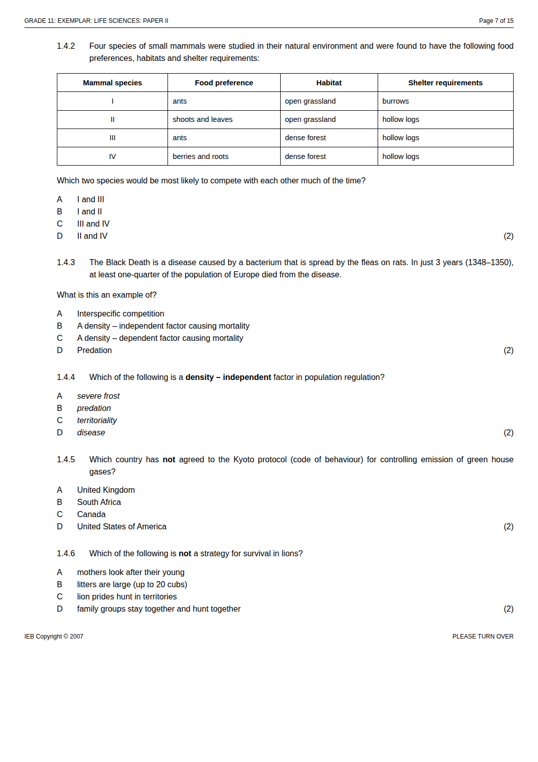GRADE 11: EXEMPLAR: LIFE SCIENCES: PAPER II Page 7 of 15
1.4.2
Four species of small mammals were studied in their natural environment and were found to have the following food preferences, habitats and shelter requirements:
| Mammal species | Food preference | Habitat | Shelter requirements |
| --- | --- | --- | --- |
| I | ants | open grassland | burrows |
| II | shoots and leaves | open grassland | hollow logs |
| III | ants | dense forest | hollow logs |
| IV | berries and roots | dense forest | hollow logs |
Which two species would be most likely to compete with each other much of the time?
A
I and III
B
I and II
C
III and IV
D
II and IV
(2)
1.4.3
The Black Death is a disease caused by a bacterium that is spread by the fleas on rats. In just 3 years (1348–1350), at least one-quarter of the population of Europe died from the disease.
What is this an example of?
A
Interspecific competition
B
A density – independent factor causing mortality
C
A density – dependent factor causing mortality
D
Predation
(2)
1.4.4
Which of the following is a density – independent factor in population regulation?
A
severe frost
B
predation
C
territoriality
D
disease
(2)
1.4.5
Which country has not agreed to the Kyoto protocol (code of behaviour) for controlling emission of green house gases?
A
United Kingdom
B
South Africa
C
Canada
D
United States of America
(2)
1.4.6
Which of the following is not a strategy for survival in lions?
A
mothers look after their young
B
litters are large (up to 20 cubs)
C
lion prides hunt in territories
D
family groups stay together and hunt together
(2)
IEB Copyright © 2007 PLEASE TURN OVER